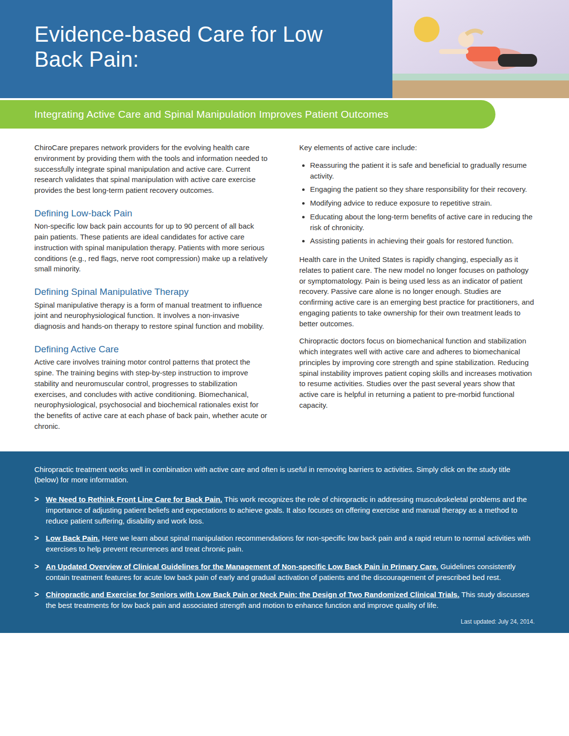Evidence-based Care for Low
Back Pain:
Integrating Active Care and Spinal Manipulation Improves Patient Outcomes
ChiroCare prepares network providers for the evolving health care environment by providing them with the tools and information needed to successfully integrate spinal manipulation and active care. Current research validates that spinal manipulation with active care exercise provides the best long-term patient recovery outcomes.
Defining Low-back Pain
Non-specific low back pain accounts for up to 90 percent of all back pain patients. These patients are ideal candidates for active care instruction with spinal manipulation therapy. Patients with more serious conditions (e.g., red flags, nerve root compression) make up a relatively small minority.
Defining Spinal Manipulative Therapy
Spinal manipulative therapy is a form of manual treatment to influence joint and neurophysiological function. It involves a non-invasive diagnosis and hands-on therapy to restore spinal function and mobility.
Defining Active Care
Active care involves training motor control patterns that protect the spine. The training begins with step-by-step instruction to improve stability and neuromuscular control, progresses to stabilization exercises, and concludes with active conditioning. Biomechanical, neurophysiological, psychosocial and biochemical rationales exist for the benefits of active care at each phase of back pain, whether acute or chronic.
Key elements of active care include:
Reassuring the patient it is safe and beneficial to gradually resume activity.
Engaging the patient so they share responsibility for their recovery.
Modifying advice to reduce exposure to repetitive strain.
Educating about the long-term benefits of active care in reducing the risk of chronicity.
Assisting patients in achieving their goals for restored function.
Health care in the United States is rapidly changing, especially as it relates to patient care. The new model no longer focuses on pathology or symptomatology. Pain is being used less as an indicator of patient recovery. Passive care alone is no longer enough. Studies are confirming active care is an emerging best practice for practitioners, and engaging patients to take ownership for their own treatment leads to better outcomes.
Chiropractic doctors focus on biomechanical function and stabilization which integrates well with active care and adheres to biomechanical principles by improving core strength and spine stabilization. Reducing spinal instability improves patient coping skills and increases motivation to resume activities. Studies over the past several years show that active care is helpful in returning a patient to pre-morbid functional capacity.
Chiropractic treatment works well in combination with active care and often is useful in removing barriers to activities. Simply click on the study title (below) for more information.
> We Need to Rethink Front Line Care for Back Pain. This work recognizes the role of chiropractic in addressing musculoskeletal problems and the importance of adjusting patient beliefs and expectations to achieve goals. It also focuses on offering exercise and manual therapy as a method to reduce patient suffering, disability and work loss.
> Low Back Pain. Here we learn about spinal manipulation recommendations for non-specific low back pain and a rapid return to normal activities with exercises to help prevent recurrences and treat chronic pain.
> An Updated Overview of Clinical Guidelines for the Management of Non-specific Low Back Pain in Primary Care. Guidelines consistently contain treatment features for acute low back pain of early and gradual activation of patients and the discouragement of prescribed bed rest.
> Chiropractic and Exercise for Seniors with Low Back Pain or Neck Pain: the Design of Two Randomized Clinical Trials. This study discusses the best treatments for low back pain and associated strength and motion to enhance function and improve quality of life.
Last updated: July 24, 2014.